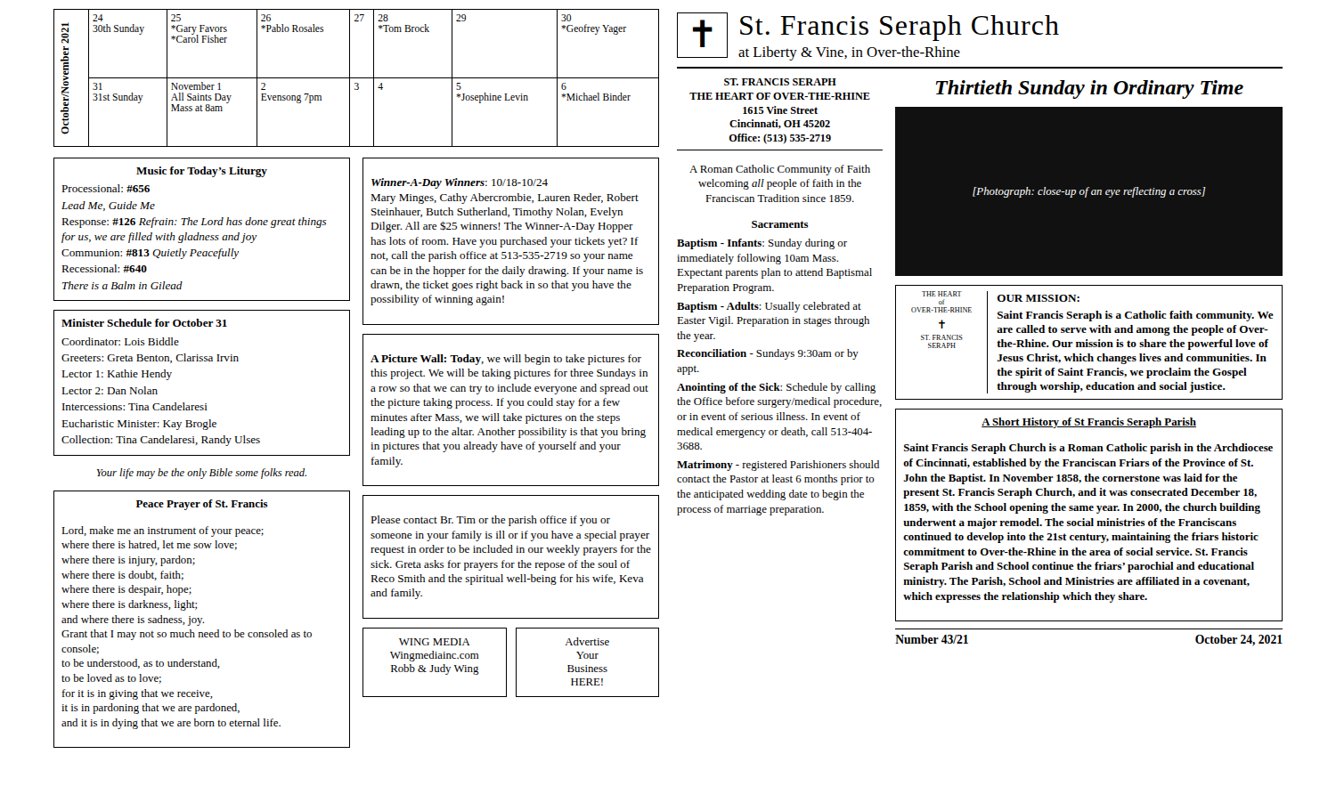| October/November 2021 | 24 30th Sunday | 25 *Gary Favors *Carol Fisher | 26 *Pablo Rosales | 27 | 28 *Tom Brock | 29 | 30 *Geofrey Yager |
| 31 31st Sunday | November 1 All Saints Day Mass at 8am | 2 Evensong 7pm | 3 | 4 | 5 *Josephine Levin | 6 *Michael Binder |
Music for Today’s Liturgy
Processional: #656
Lead Me, Guide Me
Response: #126 Refrain: The Lord has done great things for us, we are filled with gladness and joy
Communion: #813 Quietly Peacefully
Recessional: #640
There is a Balm in Gilead
Minister Schedule for October 31
Coordinator: Lois Biddle
Greeters: Greta Benton, Clarissa Irvin
Lector 1: Kathie Hendy
Lector 2: Dan Nolan
Intercessions: Tina Candelaresi
Eucharistic Minister: Kay Brogle
Collection: Tina Candelaresi, Randy Ulses
Your life may be the only Bible some folks read.
Peace Prayer of St. Francis
Lord, make me an instrument of your peace;
where there is hatred, let me sow love;
where there is injury, pardon;
where there is doubt, faith;
where there is despair, hope;
where there is darkness, light;
and where there is sadness, joy.
Grant that I may not so much need to be consoled as to console;
to be understood, as to understand,
to be loved as to love;
for it is in giving that we receive,
it is in pardoning that we are pardoned,
and it is in dying that we are born to eternal life.
Winner-A-Day Winners: 10/18-10/24
Mary Minges, Cathy Abercrombie, Lauren Reder, Robert Steinhauer, Butch Sutherland, Timothy Nolan, Evelyn Dilger. All are $25 winners! The Winner-A-Day Hopper has lots of room. Have you purchased your tickets yet? If not, call the parish office at 513-535-2719 so your name can be in the hopper for the daily drawing. If your name is drawn, the ticket goes right back in so that you have the possibility of winning again!
A Picture Wall: Today, we will begin to take pictures for this project. We will be taking pictures for three Sundays in a row so that we can try to include everyone and spread out the picture taking process. If you could stay for a few minutes after Mass, we will take pictures on the steps leading up to the altar. Another possibility is that you bring in pictures that you already have of yourself and your family.
Please contact Br. Tim or the parish office if you or someone in your family is ill or if you have a special prayer request in order to be included in our weekly prayers for the sick. Greta asks for prayers for the repose of the soul of Reco Smith and the spiritual well-being for his wife, Keva and family.
WING MEDIA
Wingmediainc.com
Robb & Judy Wing
Advertise
Your
Business
HERE!
✝
St. Francis Seraph Church
at Liberty & Vine, in Over-the-Rhine
ST. FRANCIS SERAPH
THE HEART OF OVER-THE-RHINE
1615 Vine Street
Cincinnati, OH 45202
Office: (513) 535-2719
A Roman Catholic Community of Faith welcoming all people of faith in the Franciscan Tradition since 1859.
Sacraments
Baptism - Infants: Sunday during or immediately following 10am Mass. Expectant parents plan to attend Baptismal Preparation Program.
Baptism - Adults: Usually celebrated at Easter Vigil. Preparation in stages through the year.
Reconciliation - Sundays 9:30am or by appt.
Anointing of the Sick: Schedule by calling the Office before surgery/medical procedure, or in event of serious illness. In event of medical emergency or death, call 513-404-3688.
Matrimony - registered Parishioners should contact the Pastor at least 6 months prior to the anticipated wedding date to begin the process of marriage preparation.
Thirtieth Sunday in Ordinary Time
[Photograph: close-up of an eye reflecting a cross]
THE HEART
of
OVER-THE-RHINE ✝ ST. FRANCIS
SERAPH
OUR MISSION:
Saint Francis Seraph is a Catholic faith community. We are called to serve with and among the people of Over-the-Rhine. Our mission is to share the powerful love of Jesus Christ, which changes lives and communities. In the spirit of Saint Francis, we proclaim the Gospel through worship, education and social justice.
A Short History of St Francis Seraph Parish
Saint Francis Seraph Church is a Roman Catholic parish in the Archdiocese of Cincinnati, established by the Franciscan Friars of the Province of St. John the Baptist. In November 1858, the cornerstone was laid for the present St. Francis Seraph Church, and it was consecrated December 18, 1859, with the School opening the same year. In 2000, the church building underwent a major remodel. The social ministries of the Franciscans continued to develop into the 21st century, maintaining the friars historic commitment to Over-the-Rhine in the area of social service. St. Francis Seraph Parish and School continue the friars’ parochial and educational ministry. The Parish, School and Ministries are affiliated in a covenant, which expresses the relationship which they share.
Number 43/21 October 24, 2021